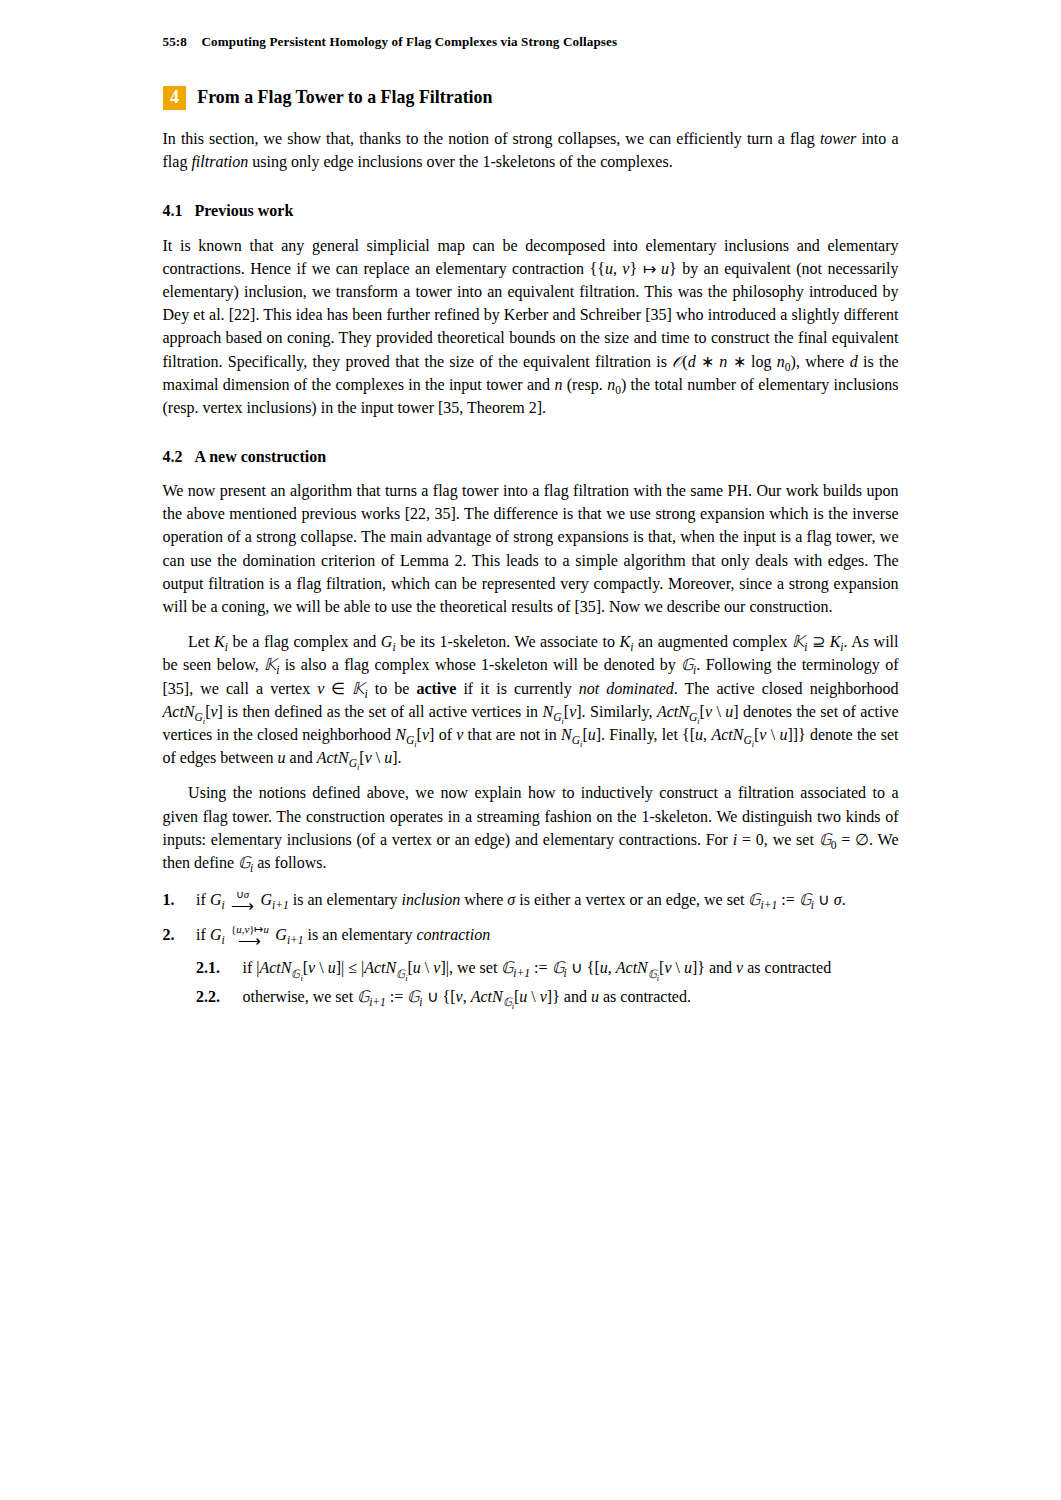55:8 Computing Persistent Homology of Flag Complexes via Strong Collapses
4 From a Flag Tower to a Flag Filtration
In this section, we show that, thanks to the notion of strong collapses, we can efficiently turn a flag tower into a flag filtration using only edge inclusions over the 1-skeletons of the complexes.
4.1 Previous work
It is known that any general simplicial map can be decomposed into elementary inclusions and elementary contractions. Hence if we can replace an elementary contraction {{u, v} ↦ u} by an equivalent (not necessarily elementary) inclusion, we transform a tower into an equivalent filtration. This was the philosophy introduced by Dey et al. [22]. This idea has been further refined by Kerber and Schreiber [35] who introduced a slightly different approach based on coning. They provided theoretical bounds on the size and time to construct the final equivalent filtration. Specifically, they proved that the size of the equivalent filtration is 𝒪(d ∗ n ∗ log n0), where d is the maximal dimension of the complexes in the input tower and n (resp. n0) the total number of elementary inclusions (resp. vertex inclusions) in the input tower [35, Theorem 2].
4.2 A new construction
We now present an algorithm that turns a flag tower into a flag filtration with the same PH. Our work builds upon the above mentioned previous works [22, 35]. The difference is that we use strong expansion which is the inverse operation of a strong collapse. The main advantage of strong expansions is that, when the input is a flag tower, we can use the domination criterion of Lemma 2. This leads to a simple algorithm that only deals with edges. The output filtration is a flag filtration, which can be represented very compactly. Moreover, since a strong expansion will be a coning, we will be able to use the theoretical results of [35]. Now we describe our construction.
Let Ki be a flag complex and Gi be its 1-skeleton. We associate to Ki an augmented complex 𝕂i ⊇ Ki. As will be seen below, 𝕂i is also a flag complex whose 1-skeleton will be denoted by 𝔾i. Following the terminology of [35], we call a vertex v ∈ 𝕂i to be active if it is currently not dominated. The active closed neighborhood ActNGi[v] is then defined as the set of all active vertices in NGi[v]. Similarly, ActNGi[v \ u] denotes the set of active vertices in the closed neighborhood NGi[v] of v that are not in NGi[u]. Finally, let {[u, ActNGi[v \ u]]} denote the set of edges between u and ActNGi[v \ u].
Using the notions defined above, we now explain how to inductively construct a filtration associated to a given flag tower. The construction operates in a streaming fashion on the 1-skeleton. We distinguish two kinds of inputs: elementary inclusions (of a vertex or an edge) and elementary contractions. For i = 0, we set 𝔾0 = ∅. We then define 𝔾i as follows.
if Gi ∪σ⟶ Gi+1 is an elementary inclusion where σ is either a vertex or an edge, we set 𝔾i+1 := 𝔾i ∪ σ.
if Gi {u,v}↦u⟶ Gi+1 is an elementary contraction
if |ActN𝔾i[v \ u]| ≤ |ActN𝔾i[u \ v]|, we set 𝔾i+1 := 𝔾i ∪ {[u, ActN𝔾i[v \ u]} and v as contracted
otherwise, we set 𝔾i+1 := 𝔾i ∪ {[v, ActN𝔾i[u \ v]} and u as contracted.